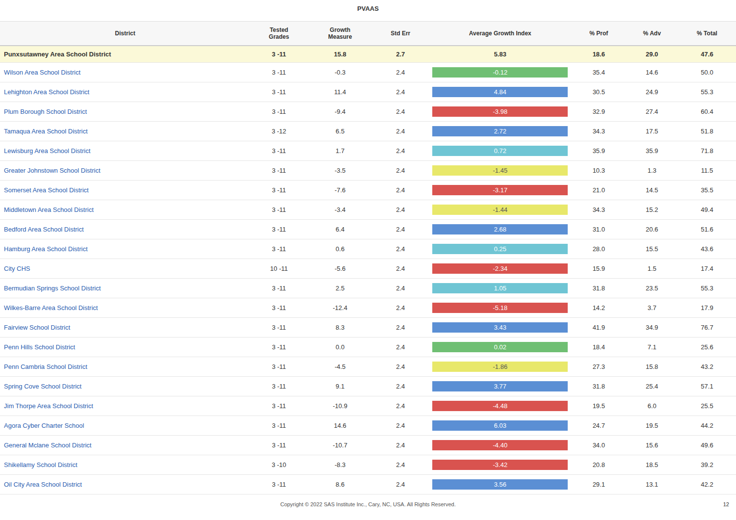PVAAS
| District | Tested Grades | Growth Measure | Std Err | Average Growth Index | % Prof | % Adv | % Total |
| --- | --- | --- | --- | --- | --- | --- | --- |
| Punxsutawney Area School District | 3 -11 | 15.8 | 2.7 | 5.83 | 18.6 | 29.0 | 47.6 |
| Wilson Area School District | 3 -11 | -0.3 | 2.4 | -0.12 | 35.4 | 14.6 | 50.0 |
| Lehighton Area School District | 3 -11 | 11.4 | 2.4 | 4.84 | 30.5 | 24.9 | 55.3 |
| Plum Borough School District | 3 -11 | -9.4 | 2.4 | -3.98 | 32.9 | 27.4 | 60.4 |
| Tamaqua Area School District | 3 -12 | 6.5 | 2.4 | 2.72 | 34.3 | 17.5 | 51.8 |
| Lewisburg Area School District | 3 -11 | 1.7 | 2.4 | 0.72 | 35.9 | 35.9 | 71.8 |
| Greater Johnstown School District | 3 -11 | -3.5 | 2.4 | -1.45 | 10.3 | 1.3 | 11.5 |
| Somerset Area School District | 3 -11 | -7.6 | 2.4 | -3.17 | 21.0 | 14.5 | 35.5 |
| Middletown Area School District | 3 -11 | -3.4 | 2.4 | -1.44 | 34.3 | 15.2 | 49.4 |
| Bedford Area School District | 3 -11 | 6.4 | 2.4 | 2.68 | 31.0 | 20.6 | 51.6 |
| Hamburg Area School District | 3 -11 | 0.6 | 2.4 | 0.25 | 28.0 | 15.5 | 43.6 |
| City CHS | 10 -11 | -5.6 | 2.4 | -2.34 | 15.9 | 1.5 | 17.4 |
| Bermudian Springs School District | 3 -11 | 2.5 | 2.4 | 1.05 | 31.8 | 23.5 | 55.3 |
| Wilkes-Barre Area School District | 3 -11 | -12.4 | 2.4 | -5.18 | 14.2 | 3.7 | 17.9 |
| Fairview School District | 3 -11 | 8.3 | 2.4 | 3.43 | 41.9 | 34.9 | 76.7 |
| Penn Hills School District | 3 -11 | 0.0 | 2.4 | 0.02 | 18.4 | 7.1 | 25.6 |
| Penn Cambria School District | 3 -11 | -4.5 | 2.4 | -1.86 | 27.3 | 15.8 | 43.2 |
| Spring Cove School District | 3 -11 | 9.1 | 2.4 | 3.77 | 31.8 | 25.4 | 57.1 |
| Jim Thorpe Area School District | 3 -11 | -10.9 | 2.4 | -4.48 | 19.5 | 6.0 | 25.5 |
| Agora Cyber Charter School | 3 -11 | 14.6 | 2.4 | 6.03 | 24.7 | 19.5 | 44.2 |
| General Mclane School District | 3 -11 | -10.7 | 2.4 | -4.40 | 34.0 | 15.6 | 49.6 |
| Shikellamy School District | 3 -10 | -8.3 | 2.4 | -3.42 | 20.8 | 18.5 | 39.2 |
| Oil City Area School District | 3 -11 | 8.6 | 2.4 | 3.56 | 29.1 | 13.1 | 42.2 |
Copyright © 2022 SAS Institute Inc., Cary, NC, USA. All Rights Reserved. 12